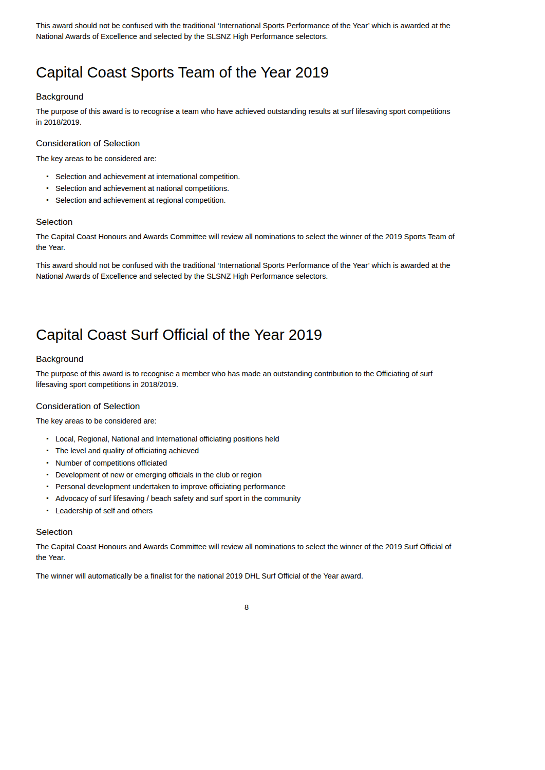This award should not be confused with the traditional ‘International Sports Performance of the Year’ which is awarded at the National Awards of Excellence and selected by the SLSNZ High Performance selectors.
Capital Coast Sports Team of the Year 2019
Background
The purpose of this award is to recognise a team who have achieved outstanding results at surf lifesaving sport competitions in 2018/2019.
Consideration of Selection
The key areas to be considered are:
Selection and achievement at international competition.
Selection and achievement at national competitions.
Selection and achievement at regional competition.
Selection
The Capital Coast Honours and Awards Committee will review all nominations to select the winner of the 2019 Sports Team of the Year.
This award should not be confused with the traditional ‘International Sports Performance of the Year’ which is awarded at the National Awards of Excellence and selected by the SLSNZ High Performance selectors.
Capital Coast Surf Official of the Year 2019
Background
The purpose of this award is to recognise a member who has made an outstanding contribution to the Officiating of surf lifesaving sport competitions in 2018/2019.
Consideration of Selection
The key areas to be considered are:
Local, Regional, National and International officiating positions held
The level and quality of officiating achieved
Number of competitions officiated
Development of new or emerging officials in the club or region
Personal development undertaken to improve officiating performance
Advocacy of surf lifesaving / beach safety and surf sport in the community
Leadership of self and others
Selection
The Capital Coast Honours and Awards Committee will review all nominations to select the winner of the 2019 Surf Official of the Year.
The winner will automatically be a finalist for the national 2019 DHL Surf Official of the Year award.
8